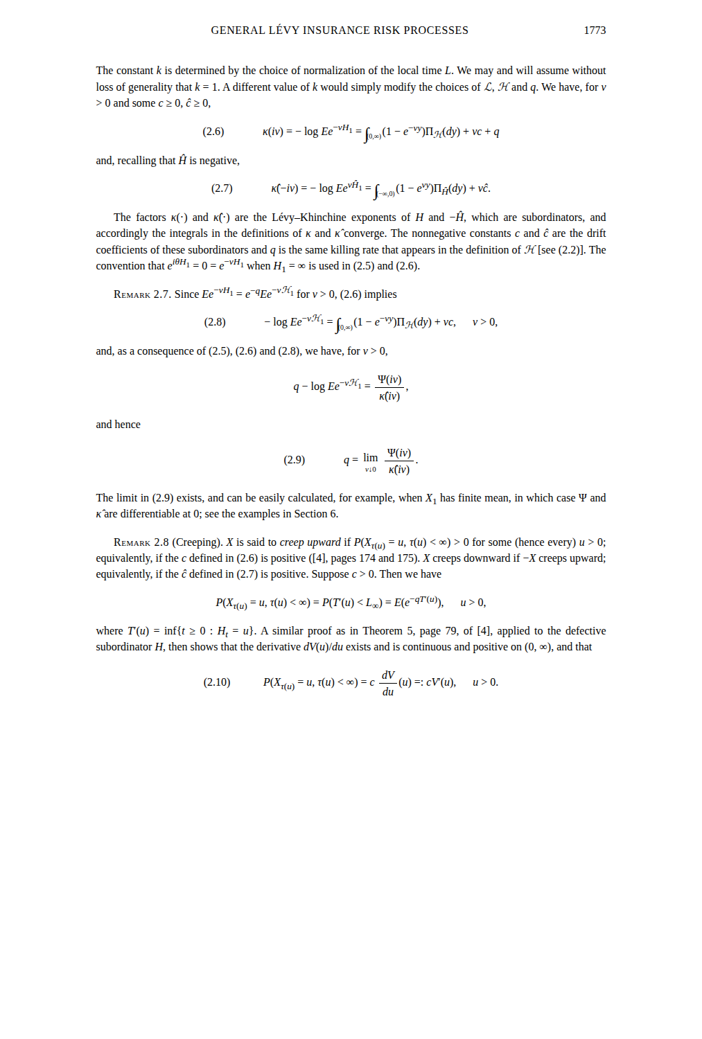GENERAL LÉVY INSURANCE RISK PROCESSES 1773
The constant k is determined by the choice of normalization of the local time L. We may and will assume without loss of generality that k = 1. A different value of k would simply modify the choices of ℒ, ℋ and q. We have, for ν > 0 and some c ≥ 0, ĉ ≥ 0,
(2.6) κ(iν) = − log Ee−νH1 = ∫(0,∞)(1 − e−νy)Πℋ(dy) + νc + q
and, recalling that Ĥ is negative,
(2.7) κ̂(−iν) = − log EeνĤ1 = ∫(−∞,0)(1 − eνy)ΠĤ(dy) + νĉ.
The factors κ(·) and κ̂(·) are the Lévy–Khinchine exponents of H and −Ĥ, which are subordinators, and accordingly the integrals in the definitions of κ and κ̂ converge. The nonnegative constants c and ĉ are the drift coefficients of these subordinators and q is the same killing rate that appears in the definition of ℋ [see (2.2)]. The convention that eiθH1 = 0 = e−νH1 when H1 = ∞ is used in (2.5) and (2.6).
Remark 2.7. Since Ee−νH1 = e−qEe−νℋ1 for ν > 0, (2.6) implies
(2.8) − log Ee−νℋ1 = ∫(0,∞)(1 − e−νy)Πℋ(dy) + νc, ν > 0,
and, as a consequence of (2.5), (2.6) and (2.8), we have, for ν > 0,
q − log Ee−νℋ1 = Ψ(iν) κ̂(iν),
and hence
(2.9) q = lim ν↓0 Ψ(iν) κ̂(iν).
The limit in (2.9) exists, and can be easily calculated, for example, when X1 has finite mean, in which case Ψ and κ̂ are differentiable at 0; see the examples in Section 6.
Remark 2.8 (Creeping). X is said to creep upward if P(Xτ(u) = u, τ(u) < ∞) > 0 for some (hence every) u > 0; equivalently, if the c defined in (2.6) is positive ([4], pages 174 and 175). X creeps downward if −X creeps upward; equivalently, if the ĉ defined in (2.7) is positive. Suppose c > 0. Then we have
P(Xτ(u) = u, τ(u) < ∞) = P(T′(u) < L∞) = E(e−qT′(u)), u > 0,
where T′(u) = inf{t ≥ 0 : Ht = u}. A similar proof as in Theorem 5, page 79, of [4], applied to the defective subordinator H, then shows that the derivative dV(u)/du exists and is continuous and positive on (0, ∞), and that
(2.10) P(Xτ(u) = u, τ(u) < ∞) = c dV du(u) =: cV′(u), u > 0.